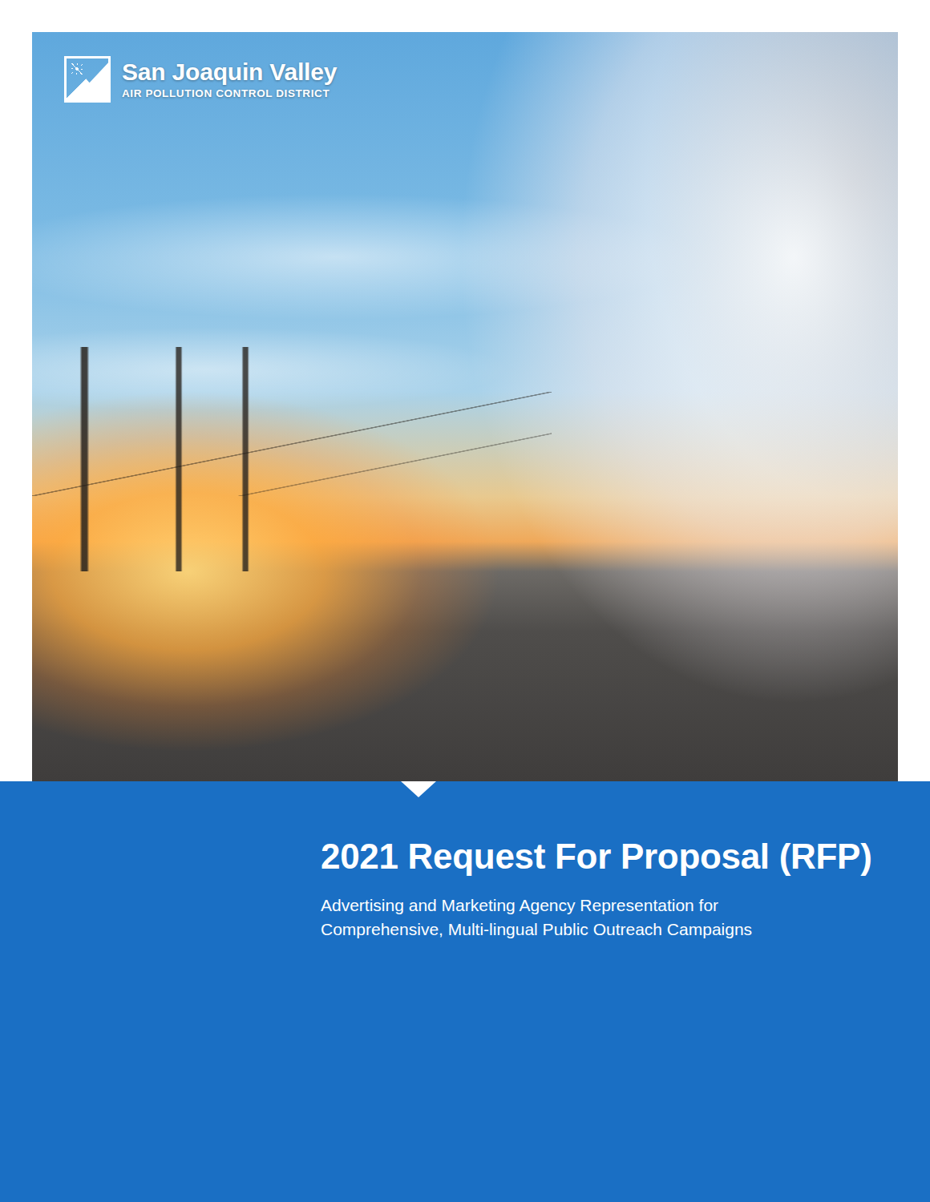San Joaquin Valley AIR POLLUTION CONTROL DISTRICT
2021 Request For Proposal (RFP)
Advertising and Marketing Agency Representation for Comprehensive, Multi-lingual Public Outreach Campaigns